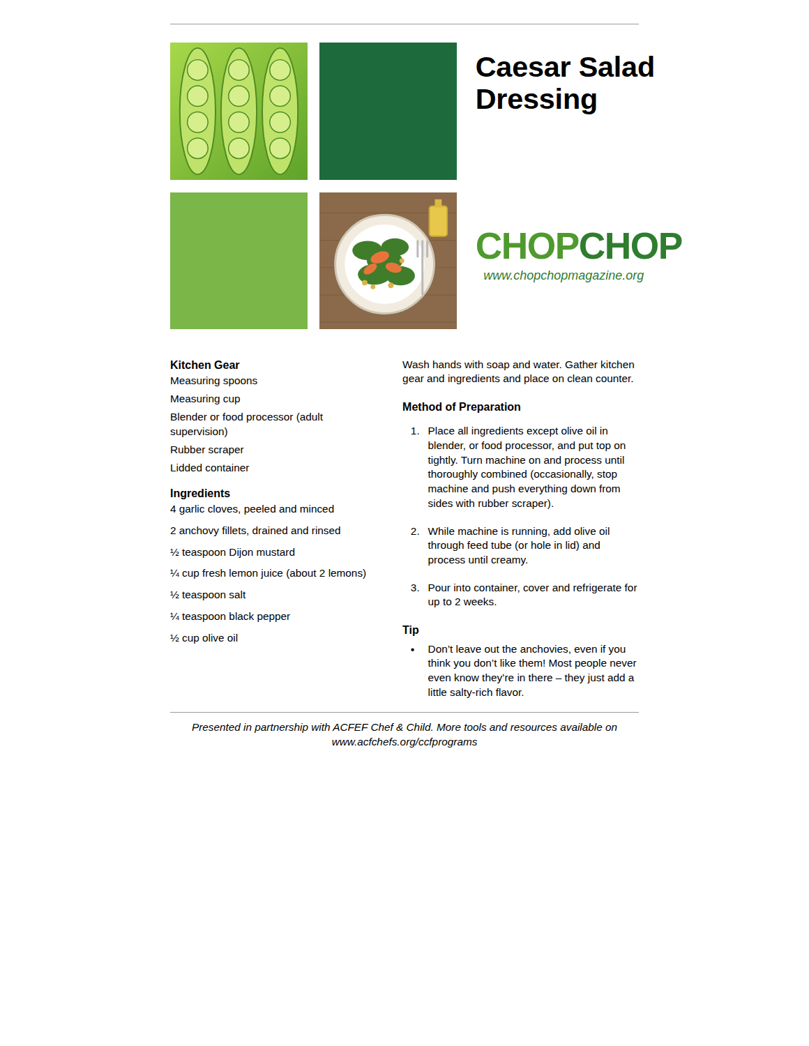Caesar Salad
Dressing
CHOP CHOP
www.chopchopmagazine.org
Kitchen Gear
Measuring spoons
Measuring cup
Blender or food processor (adult supervision)
Rubber scraper
Lidded container
Ingredients
4 garlic cloves, peeled and minced
2 anchovy fillets, drained and rinsed
½ teaspoon Dijon mustard
¼ cup fresh lemon juice (about 2 lemons)
½ teaspoon salt
¼ teaspoon black pepper
½ cup olive oil
Wash hands with soap and water. Gather kitchen gear and ingredients and place on clean counter.
Method of Preparation
Place all ingredients except olive oil in blender, or food processor, and put top on tightly. Turn machine on and process until thoroughly combined (occasionally, stop machine and push everything down from sides with rubber scraper).
While machine is running, add olive oil through feed tube (or hole in lid) and process until creamy.
Pour into container, cover and refrigerate for up to 2 weeks.
Tip
Don’t leave out the anchovies, even if you think you don’t like them! Most people never even know they’re in there – they just add a little salty-rich flavor.
Presented in partnership with ACFEF Chef & Child. More tools and resources available on www.acfchefs.org/ccfprograms